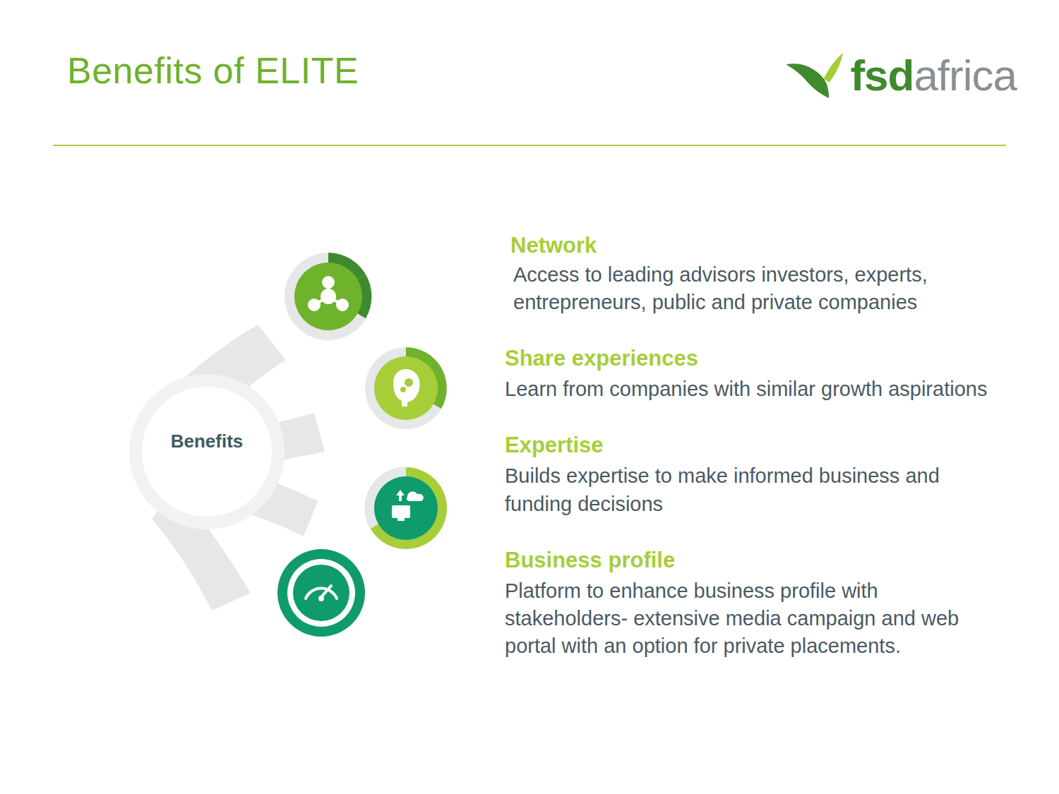Benefits of ELITE
fsd africa
Benefits
Network
Access to leading advisors investors, experts, entrepreneurs, public and private companies
Share experiences
Learn from companies with similar growth aspirations
Expertise
Builds expertise to make informed business and funding decisions
Business profile
Platform to enhance business profile with stakeholders- extensive media campaign and web portal with an option for private placements.